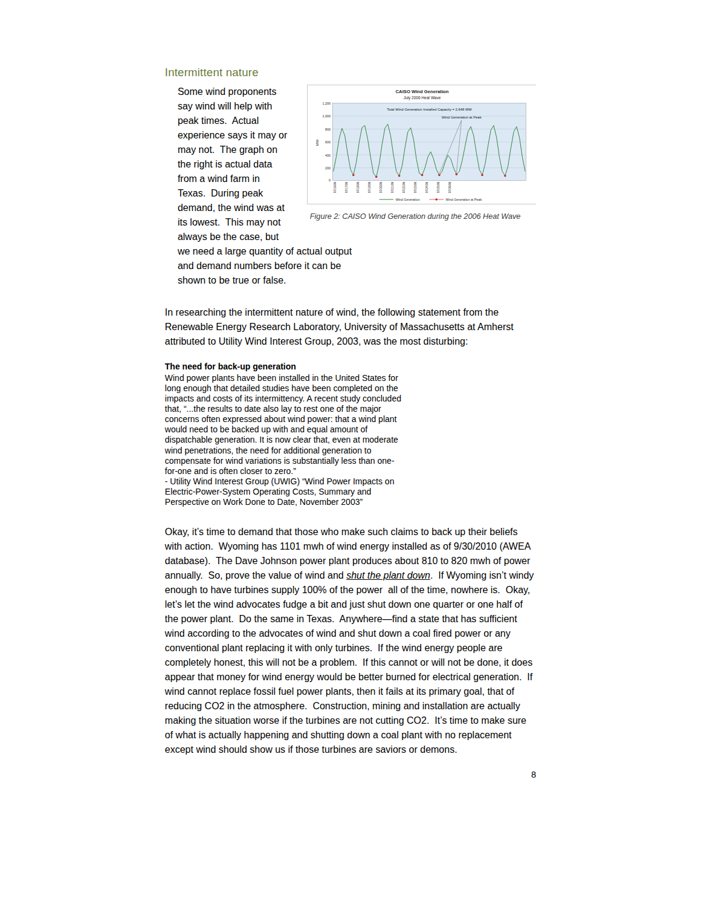Intermittent nature
Figure 2: CAISO Wind Generation during the 2006 Heat Wave
Some wind proponents say wind will help with peak times. Actual experience says it may or may not. The graph on the right is actual data from a wind farm in Texas. During peak demand, the wind was at its lowest. This may not always be the case, but we need a large quantity of actual output and demand numbers before it can be shown to be true or false.
In researching the intermittent nature of wind, the following statement from the Renewable Energy Research Laboratory, University of Massachusetts at Amherst attributed to Utility Wind Interest Group, 2003, was the most disturbing:
The need for back-up generation
Wind power plants have been installed in the United States for long enough that detailed studies have been completed on the impacts and costs of its intermittency. A recent study concluded that, “...the results to date also lay to rest one of the major concerns often expressed about wind power: that a wind plant would need to be backed up with and equal amount of dispatchable generation. It is now clear that, even at moderate wind penetrations, the need for additional generation to compensate for wind variations is substantially less than one-for-one and is often closer to zero.”
- Utility Wind Interest Group (UWIG) “Wind Power Impacts on Electric-Power-System Operating Costs, Summary and Perspective on Work Done to Date, November 2003”
Okay, it’s time to demand that those who make such claims to back up their beliefs with action. Wyoming has 1101 mwh of wind energy installed as of 9/30/2010 (AWEA database). The Dave Johnson power plant produces about 810 to 820 mwh of power annually. So, prove the value of wind and shut the plant down. If Wyoming isn’t windy enough to have turbines supply 100% of the power all of the time, nowhere is. Okay, let’s let the wind advocates fudge a bit and just shut down one quarter or one half of the power plant. Do the same in Texas. Anywhere—find a state that has sufficient wind according to the advocates of wind and shut down a coal fired power or any conventional plant replacing it with only turbines. If the wind energy people are completely honest, this will not be a problem. If this cannot or will not be done, it does appear that money for wind energy would be better burned for electrical generation. If wind cannot replace fossil fuel power plants, then it fails at its primary goal, that of reducing CO2 in the atmosphere. Construction, mining and installation are actually making the situation worse if the turbines are not cutting CO2. It’s time to make sure of what is actually happening and shutting down a coal plant with no replacement except wind should show us if those turbines are saviors or demons.
8